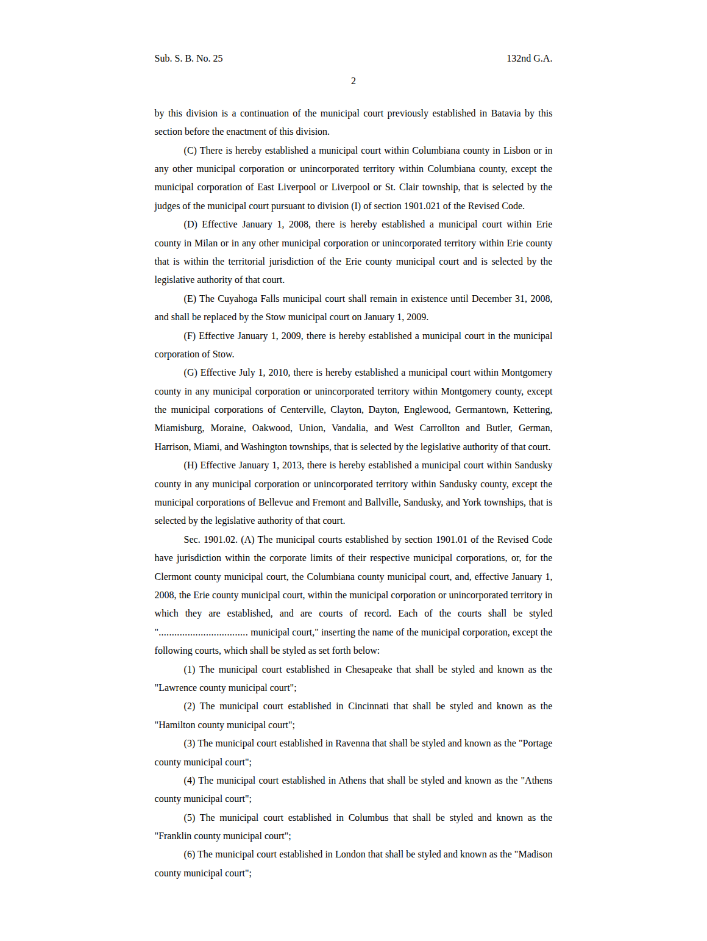Sub. S. B. No. 25
132nd G.A.
2
by this division is a continuation of the municipal court previously established in Batavia by this section before the enactment of this division.
(C) There is hereby established a municipal court within Columbiana county in Lisbon or in any other municipal corporation or unincorporated territory within Columbiana county, except the municipal corporation of East Liverpool or Liverpool or St. Clair township, that is selected by the judges of the municipal court pursuant to division (I) of section 1901.021 of the Revised Code.
(D) Effective January 1, 2008, there is hereby established a municipal court within Erie county in Milan or in any other municipal corporation or unincorporated territory within Erie county that is within the territorial jurisdiction of the Erie county municipal court and is selected by the legislative authority of that court.
(E) The Cuyahoga Falls municipal court shall remain in existence until December 31, 2008, and shall be replaced by the Stow municipal court on January 1, 2009.
(F) Effective January 1, 2009, there is hereby established a municipal court in the municipal corporation of Stow.
(G) Effective July 1, 2010, there is hereby established a municipal court within Montgomery county in any municipal corporation or unincorporated territory within Montgomery county, except the municipal corporations of Centerville, Clayton, Dayton, Englewood, Germantown, Kettering, Miamisburg, Moraine, Oakwood, Union, Vandalia, and West Carrollton and Butler, German, Harrison, Miami, and Washington townships, that is selected by the legislative authority of that court.
(H) Effective January 1, 2013, there is hereby established a municipal court within Sandusky county in any municipal corporation or unincorporated territory within Sandusky county, except the municipal corporations of Bellevue and Fremont and Ballville, Sandusky, and York townships, that is selected by the legislative authority of that court.
Sec. 1901.02. (A) The municipal courts established by section 1901.01 of the Revised Code have jurisdiction within the corporate limits of their respective municipal corporations, or, for the Clermont county municipal court, the Columbiana county municipal court, and, effective January 1, 2008, the Erie county municipal court, within the municipal corporation or unincorporated territory in which they are established, and are courts of record. Each of the courts shall be styled ".................................. municipal court," inserting the name of the municipal corporation, except the following courts, which shall be styled as set forth below:
(1) The municipal court established in Chesapeake that shall be styled and known as the "Lawrence county municipal court";
(2) The municipal court established in Cincinnati that shall be styled and known as the "Hamilton county municipal court";
(3) The municipal court established in Ravenna that shall be styled and known as the "Portage county municipal court";
(4) The municipal court established in Athens that shall be styled and known as the "Athens county municipal court";
(5) The municipal court established in Columbus that shall be styled and known as the "Franklin county municipal court";
(6) The municipal court established in London that shall be styled and known as the "Madison county municipal court";